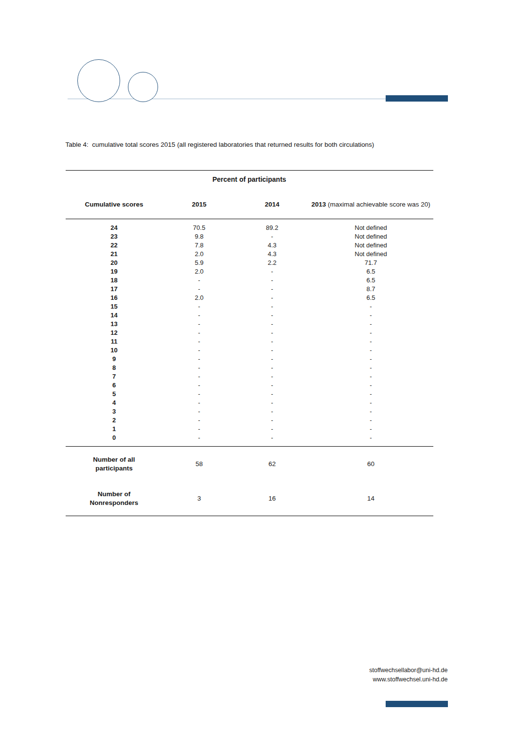Table 4: cumulative total scores 2015 (all registered laboratories that returned results for both circulations)
| Percent of participants |
| Cumulative scores | 2015 | 2014 | 2013 (maximal achievable score was 20) |
| 24 | 70.5 | 89.2 | Not defined |
| 23 | 9.8 | - | Not defined |
| 22 | 7.8 | 4.3 | Not defined |
| 21 | 2.0 | 4.3 | Not defined |
| 20 | 5.9 | 2.2 | 71.7 |
| 19 | 2.0 | - | 6.5 |
| 18 | - | - | 6.5 |
| 17 | - | - | 8.7 |
| 16 | 2.0 | - | 6.5 |
| 15 | - | - | - |
| 14 | - | - | - |
| 13 | - | - | - |
| 12 | - | - | - |
| 11 | - | - | - |
| 10 | - | - | - |
| 9 | - | - | - |
| 8 | - | - | - |
| 7 | - | - | - |
| 6 | - | - | - |
| 5 | - | - | - |
| 4 | - | - | - |
| 3 | - | - | - |
| 2 | - | - | - |
| 1 | - | - | - |
| 0 | - | - | - |
| Number of all participants | 58 | 62 | 60 |
| Number of Nonresponders | 3 | 16 | 14 |
stoffwechsellabor@uni-hd.de
www.stoffwechsel.uni-hd.de